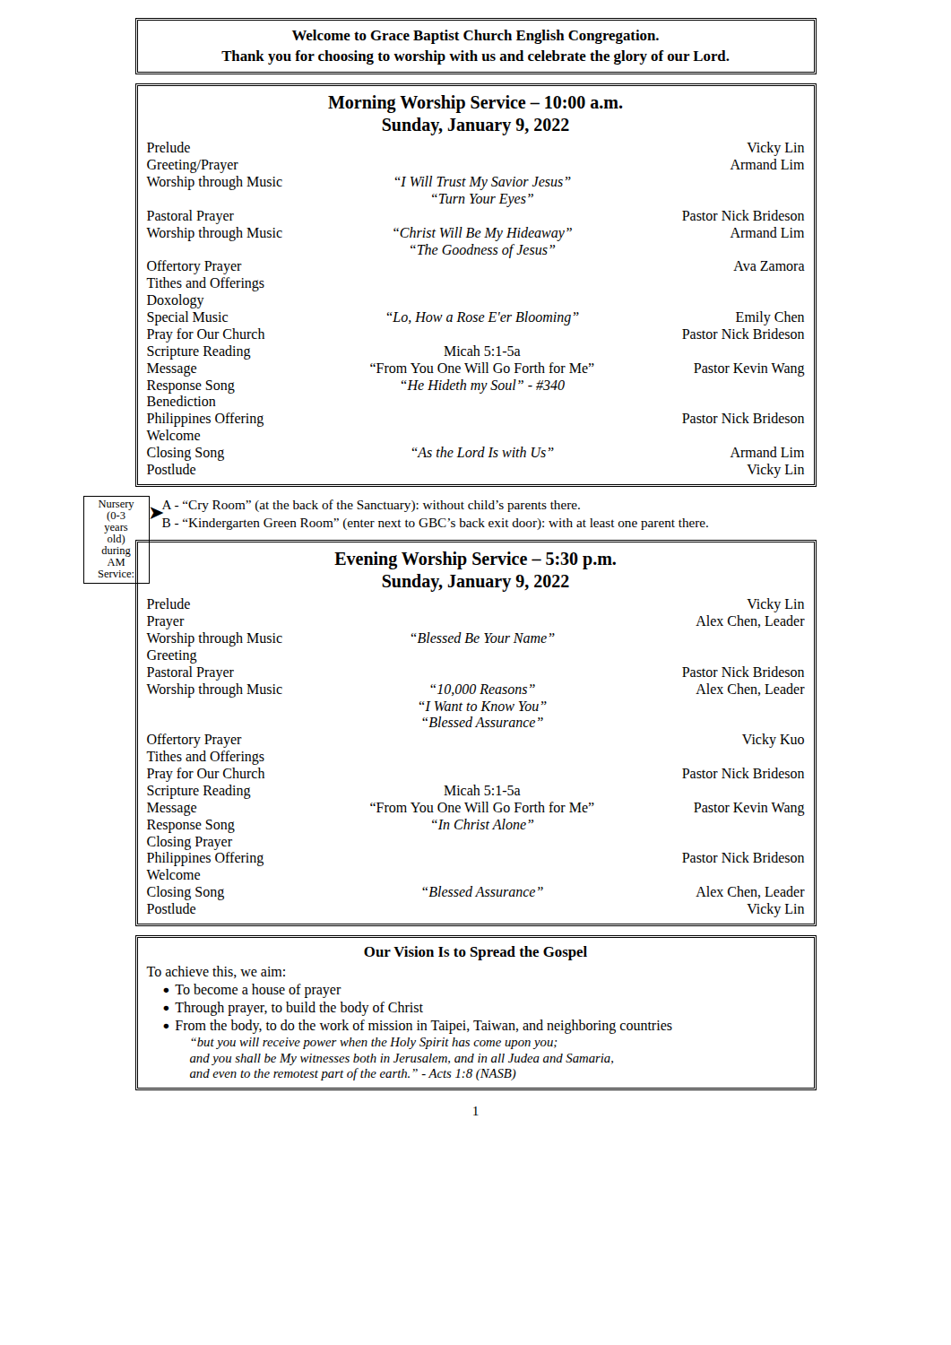Welcome to Grace Baptist Church English Congregation.
Thank you for choosing to worship with us and celebrate the glory of our Lord.
Morning Worship Service – 10:00 a.m.
Sunday, January 9, 2022
| Prelude | | Vicky Lin |
| Greeting/Prayer | | Armand Lim |
| Worship through Music | “I Will Trust My Savior Jesus” | |
| | “Turn Your Eyes” | |
| Pastoral Prayer | | Pastor Nick Brideson |
| Worship through Music | “Christ Will Be My Hideaway” | Armand Lim |
| | “The Goodness of Jesus” | |
| Offertory Prayer | | Ava Zamora |
| Tithes and Offerings | | |
| Doxology | | |
| Special Music | “Lo, How a Rose E'er Blooming” | Emily Chen |
| Pray for Our Church | | Pastor Nick Brideson |
| Scripture Reading | Micah 5:1-5a | |
| Message | “From You One Will Go Forth for Me” | Pastor Kevin Wang |
| Response Song | “He Hideth my Soul” - #340 | |
| Benediction | | |
| Philippines Offering | | Pastor Nick Brideson |
| Welcome | | |
| Closing Song | “As the Lord Is with Us” | Armand Lim |
| Postlude | | Vicky Lin |
Nursery
(0-3
years
old)
during
AM
Service:
➤
A - “Cry Room” (at the back of the Sanctuary): without child’s parents there.
B - “Kindergarten Green Room” (enter next to GBC’s back exit door): with at least one parent there.
Evening Worship Service – 5:30 p.m.
Sunday, January 9, 2022
| Prelude | | Vicky Lin |
| Prayer | | Alex Chen, Leader |
| Worship through Music | “Blessed Be Your Name” | |
| Greeting | | |
| Pastoral Prayer | | Pastor Nick Brideson |
| Worship through Music | “10,000 Reasons” | Alex Chen, Leader |
| | “I Want to Know You” | |
| | “Blessed Assurance” | |
| Offertory Prayer | | Vicky Kuo |
| Tithes and Offerings | | |
| Pray for Our Church | | Pastor Nick Brideson |
| Scripture Reading | Micah 5:1-5a | |
| Message | “From You One Will Go Forth for Me” | Pastor Kevin Wang |
| Response Song | “In Christ Alone” | |
| Closing Prayer | | |
| Philippines Offering | | Pastor Nick Brideson |
| Welcome | | |
| Closing Song | “Blessed Assurance” | Alex Chen, Leader |
| Postlude | | Vicky Lin |
Our Vision Is to Spread the Gospel
To achieve this, we aim:
To become a house of prayer
Through prayer, to build the body of Christ
From the body, to do the work of mission in Taipei, Taiwan, and neighboring countries
“but you will receive power when the Holy Spirit has come upon you;
and you shall be My witnesses both in Jerusalem, and in all Judea and Samaria,
and even to the remotest part of the earth.” - Acts 1:8 (NASB)
1